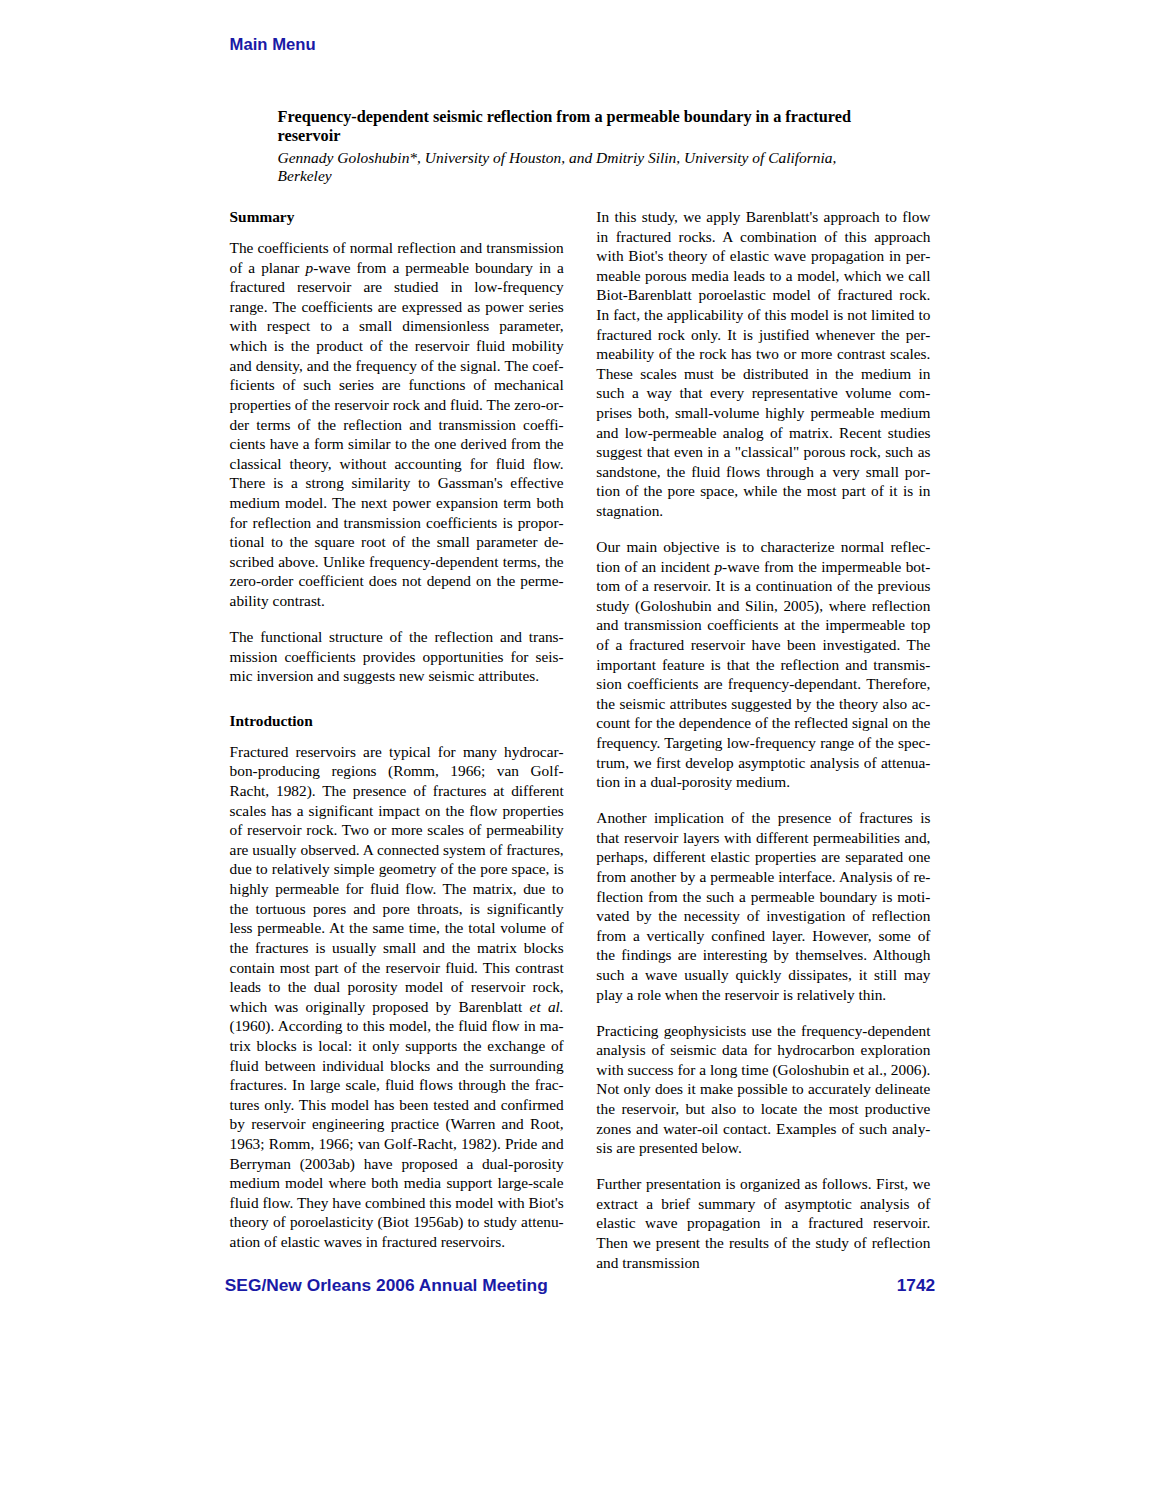Main Menu
Frequency-dependent seismic reflection from a permeable boundary in a fractured reservoir
Gennady Goloshubin*, University of Houston, and Dmitriy Silin, University of California, Berkeley
Summary
The coefficients of normal reflection and transmission of a planar p-wave from a permeable boundary in a fractured reservoir are studied in low-frequency range. The coefficients are expressed as power series with respect to a small dimensionless parameter, which is the product of the reservoir fluid mobility and density, and the frequency of the signal. The coefficients of such series are functions of mechanical properties of the reservoir rock and fluid. The zero-order terms of the reflection and transmission coefficients have a form similar to the one derived from the classical theory, without accounting for fluid flow. There is a strong similarity to Gassman's effective medium model. The next power expansion term both for reflection and transmission coefficients is proportional to the square root of the small parameter described above. Unlike frequency-dependent terms, the zero-order coefficient does not depend on the permeability contrast.
The functional structure of the reflection and transmission coefficients provides opportunities for seismic inversion and suggests new seismic attributes.
Introduction
Fractured reservoirs are typical for many hydrocarbon-producing regions (Romm, 1966; van Golf-Racht, 1982). The presence of fractures at different scales has a significant impact on the flow properties of reservoir rock. Two or more scales of permeability are usually observed. A connected system of fractures, due to relatively simple geometry of the pore space, is highly permeable for fluid flow. The matrix, due to the tortuous pores and pore throats, is significantly less permeable. At the same time, the total volume of the fractures is usually small and the matrix blocks contain most part of the reservoir fluid. This contrast leads to the dual porosity model of reservoir rock, which was originally proposed by Barenblatt et al. (1960). According to this model, the fluid flow in matrix blocks is local: it only supports the exchange of fluid between individual blocks and the surrounding fractures. In large scale, fluid flows through the fractures only. This model has been tested and confirmed by reservoir engineering practice (Warren and Root, 1963; Romm, 1966; van Golf-Racht, 1982). Pride and Berryman (2003ab) have proposed a dual-porosity medium model where both media support large-scale fluid flow. They have combined this model with Biot's theory of poroelasticity (Biot 1956ab) to study attenuation of elastic waves in fractured reservoirs.
In this study, we apply Barenblatt's approach to flow in fractured rocks. A combination of this approach with Biot's theory of elastic wave propagation in permeable porous media leads to a model, which we call Biot-Barenblatt poroelastic model of fractured rock. In fact, the applicability of this model is not limited to fractured rock only. It is justified whenever the permeability of the rock has two or more contrast scales. These scales must be distributed in the medium in such a way that every representative volume comprises both, small-volume highly permeable medium and low-permeable analog of matrix. Recent studies suggest that even in a "classical" porous rock, such as sandstone, the fluid flows through a very small portion of the pore space, while the most part of it is in stagnation.
Our main objective is to characterize normal reflection of an incident p-wave from the impermeable bottom of a reservoir. It is a continuation of the previous study (Goloshubin and Silin, 2005), where reflection and transmission coefficients at the impermeable top of a fractured reservoir have been investigated. The important feature is that the reflection and transmission coefficients are frequency-dependant. Therefore, the seismic attributes suggested by the theory also account for the dependence of the reflected signal on the frequency. Targeting low-frequency range of the spectrum, we first develop asymptotic analysis of attenuation in a dual-porosity medium.
Another implication of the presence of fractures is that reservoir layers with different permeabilities and, perhaps, different elastic properties are separated one from another by a permeable interface. Analysis of reflection from the such a permeable boundary is motivated by the necessity of investigation of reflection from a vertically confined layer. However, some of the findings are interesting by themselves. Although such a wave usually quickly dissipates, it still may play a role when the reservoir is relatively thin.
Practicing geophysicists use the frequency-dependent analysis of seismic data for hydrocarbon exploration with success for a long time (Goloshubin et al., 2006). Not only does it make possible to accurately delineate the reservoir, but also to locate the most productive zones and water-oil contact. Examples of such analysis are presented below.
Further presentation is organized as follows. First, we extract a brief summary of asymptotic analysis of elastic wave propagation in a fractured reservoir. Then we present the results of the study of reflection and transmission
SEG/New Orleans 2006 Annual Meeting 1742